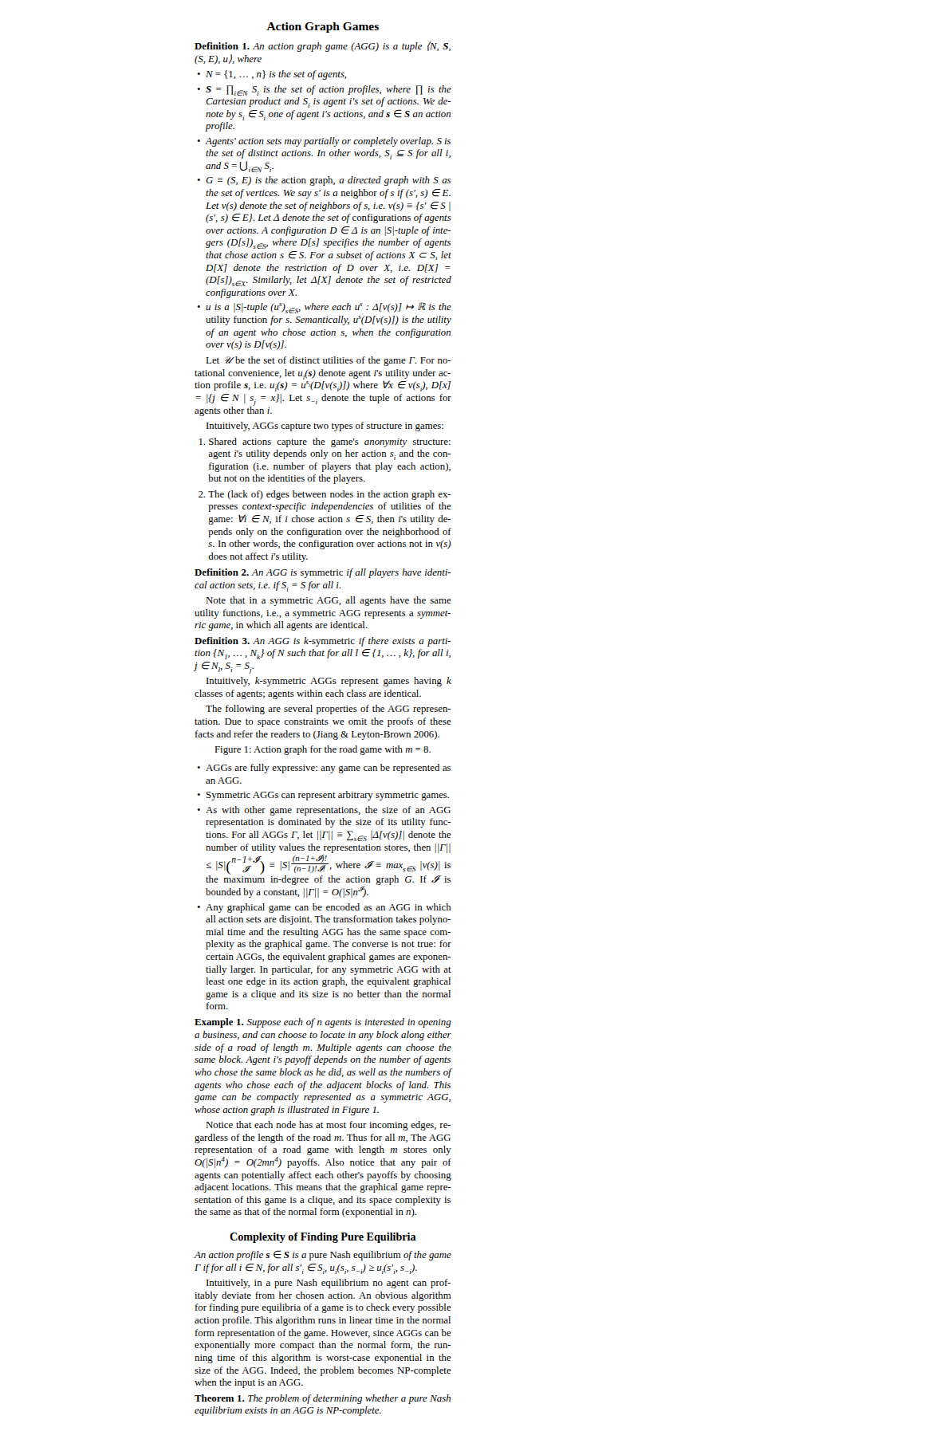Action Graph Games
Definition 1. An action graph game (AGG) is a tuple ⟨N, S, (S, E), u⟩, where
N = {1, … , n} is the set of agents,
S = ∏i∈N Si is the set of action profiles, where ∏ is the Cartesian product and Si is agent i's set of actions. We denote by si ∈ Si one of agent i's actions, and s ∈ S an action profile.
Agents' action sets may partially or completely overlap. S is the set of distinct actions. In other words, Si ⊆ S for all i, and S = ⋃i∈N Si.
G ≡ (S, E) is the action graph, a directed graph with S as the set of vertices. We say s′ is a neighbor of s if (s′, s) ∈ E. Let ν(s) denote the set of neighbors of s, i.e. ν(s) ≡ {s′ ∈ S | (s′, s) ∈ E}. Let Δ denote the set of configurations of agents over actions. A configuration D ∈ Δ is an |S|-tuple of integers (D[s])s∈S, where D[s] specifies the number of agents that chose action s ∈ S. For a subset of actions X ⊂ S, let D[X] denote the restriction of D over X, i.e. D[X] = (D[s])s∈X. Similarly, let Δ[X] denote the set of restricted configurations over X.
u is a |S|-tuple (us)s∈S, where each us : Δ[ν(s)] ↦ ℝ is the utility function for s. Semantically, us(D[ν(s)]) is the utility of an agent who chose action s, when the configuration over ν(s) is D[ν(s)].
Let 𝒰 be the set of distinct utilities of the game Γ. For notational convenience, let ui(s) denote agent i's utility under action profile s, i.e. ui(s) = usi(D[ν(si)]) where ∀x ∈ ν(si), D[x] = |{j ∈ N | sj = x}|. Let s−i denote the tuple of actions for agents other than i.
Intuitively, AGGs capture two types of structure in games:
Shared actions capture the game's anonymity structure: agent i's utility depends only on her action si and the configuration (i.e. number of players that play each action), but not on the identities of the players.
The (lack of) edges between nodes in the action graph expresses context-specific independencies of utilities of the game: ∀i ∈ N, if i chose action s ∈ S, then i's utility depends only on the configuration over the neighborhood of s. In other words, the configuration over actions not in ν(s) does not affect i's utility.
Definition 2. An AGG is symmetric if all players have identical action sets, i.e. if Si = S for all i.
Note that in a symmetric AGG, all agents have the same utility functions, i.e., a symmetric AGG represents a symmetric game, in which all agents are identical.
Definition 3. An AGG is k-symmetric if there exists a partition {N1, … , Nk} of N such that for all l ∈ {1, … , k}, for all i, j ∈ Nl, Si = Sj.
Intuitively, k-symmetric AGGs represent games having k classes of agents; agents within each class are identical.
The following are several properties of the AGG representation. Due to space constraints we omit the proofs of these facts and refer the readers to (Jiang & Leyton-Brown 2006).
Figure 1: Action graph for the road game with m = 8.
AGGs are fully expressive: any game can be represented as an AGG.
Symmetric AGGs can represent arbitrary symmetric games.
As with other game representations, the size of an AGG representation is dominated by the size of its utility functions. For all AGGs Γ, let ||Γ|| ≡ ∑s∈S |Δ[ν(s)]| denote the number of utility values the representation stores, then ||Γ|| ≤ |S|(n−1+𝓘 𝓘) ≡ |S|(n−1+𝓘)!(n−1)!𝓘!, where 𝓘 ≡ maxs∈S |ν(s)| is the maximum in-degree of the action graph G. If 𝓘 is bounded by a constant, ||Γ|| = O(|S|n𝓘).
Any graphical game can be encoded as an AGG in which all action sets are disjoint. The transformation takes polynomial time and the resulting AGG has the same space complexity as the graphical game. The converse is not true: for certain AGGs, the equivalent graphical games are exponentially larger. In particular, for any symmetric AGG with at least one edge in its action graph, the equivalent graphical game is a clique and its size is no better than the normal form.
Example 1. Suppose each of n agents is interested in opening a business, and can choose to locate in any block along either side of a road of length m. Multiple agents can choose the same block. Agent i's payoff depends on the number of agents who chose the same block as he did, as well as the numbers of agents who chose each of the adjacent blocks of land. This game can be compactly represented as a symmetric AGG, whose action graph is illustrated in Figure 1.
Notice that each node has at most four incoming edges, regardless of the length of the road m. Thus for all m, The AGG representation of a road game with length m stores only O(|S|n4) = O(2mn4) payoffs. Also notice that any pair of agents can potentially affect each other's payoffs by choosing adjacent locations. This means that the graphical game representation of this game is a clique, and its space complexity is the same as that of the normal form (exponential in n).
Complexity of Finding Pure Equilibria
An action profile s ∈ S is a pure Nash equilibrium of the game Γ if for all i ∈ N, for all s′i ∈ Si, ui(si, s−i) ≥ ui(s′i, s−i).
Intuitively, in a pure Nash equilibrium no agent can profitably deviate from her chosen action. An obvious algorithm for finding pure equilibria of a game is to check every possible action profile. This algorithm runs in linear time in the normal form representation of the game. However, since AGGs can be exponentially more compact than the normal form, the running time of this algorithm is worst-case exponential in the size of the AGG. Indeed, the problem becomes NP-complete when the input is an AGG.
Theorem 1. The problem of determining whether a pure Nash equilibrium exists in an AGG is NP-complete.